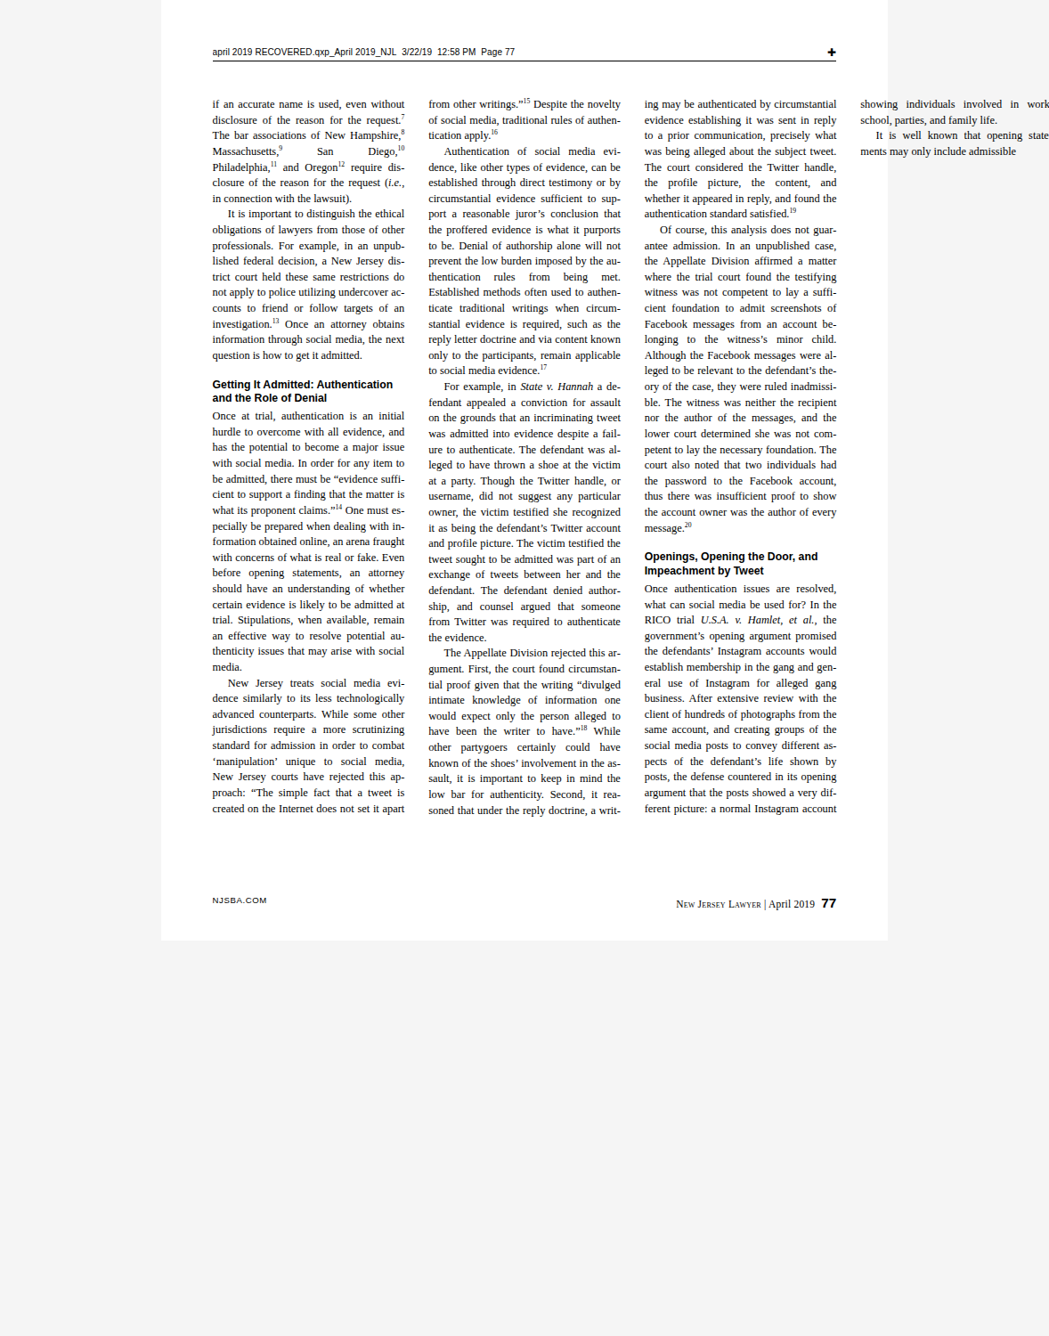✚ april 2019 RECOVERED.qxp_April 2019_NJL 3/22/19 12:58 PM Page 77
if an accurate name is used, even without disclosure of the reason for the request.7 The bar associations of New Hampshire,8 Massachusetts,9 San Diego,10 Philadelphia,11 and Oregon12 require disclosure of the reason for the request (i.e., in connection with the lawsuit).
It is important to distinguish the ethical obligations of lawyers from those of other professionals. For example, in an unpublished federal decision, a New Jersey district court held these same restrictions do not apply to police utilizing undercover accounts to friend or follow targets of an investigation.13 Once an attorney obtains information through social media, the next question is how to get it admitted.
Getting It Admitted: Authentication and the Role of Denial
Once at trial, authentication is an initial hurdle to overcome with all evidence, and has the potential to become a major issue with social media. In order for any item to be admitted, there must be “evidence sufficient to support a finding that the matter is what its proponent claims.”14 One must especially be prepared when dealing with information obtained online, an arena fraught with concerns of what is real or fake. Even before opening statements, an attorney should have an understanding of whether certain evidence is likely to be admitted at trial. Stipulations, when available, remain an effective way to resolve potential authenticity issues that may arise with social media.
New Jersey treats social media evidence similarly to its less technologically advanced counterparts. While some other jurisdictions require a more scrutinizing standard for admission in order to combat ‘manipulation’ unique to social media, New Jersey courts have rejected this approach: “The simple fact that a tweet is created on the Internet does not set it apart from other writings.”15 Despite the novelty of social media, traditional rules of authentication apply.16
Authentication of social media evidence, like other types of evidence, can be established through direct testimony or by circumstantial evidence sufficient to support a reasonable juror’s conclusion that the proffered evidence is what it purports to be. Denial of authorship alone will not prevent the low burden imposed by the authentication rules from being met. Established methods often used to authenticate traditional writings when circumstantial evidence is required, such as the reply letter doctrine and via content known only to the participants, remain applicable to social media evidence.17
For example, in State v. Hannah a defendant appealed a conviction for assault on the grounds that an incriminating tweet was admitted into evidence despite a failure to authenticate. The defendant was alleged to have thrown a shoe at the victim at a party. Though the Twitter handle, or username, did not suggest any particular owner, the victim testified she recognized it as being the defendant’s Twitter account and profile picture. The victim testified the tweet sought to be admitted was part of an exchange of tweets between her and the defendant. The defendant denied authorship, and counsel argued that someone from Twitter was required to authenticate the evidence.
The Appellate Division rejected this argument. First, the court found circumstantial proof given that the writing “divulged intimate knowledge of information one would expect only the person alleged to have been the writer to have.”18 While other partygoers certainly could have known of the shoes’ involvement in the assault, it is important to keep in mind the low bar for authenticity. Second, it reasoned that under the reply doctrine, a writing may be authenticated by circumstantial evidence establishing it was sent in reply to a prior communication, precisely what was being alleged about the subject tweet. The court considered the Twitter handle, the profile picture, the content, and whether it appeared in reply, and found the authentication standard satisfied.19
Of course, this analysis does not guarantee admission. In an unpublished case, the Appellate Division affirmed a matter where the trial court found the testifying witness was not competent to lay a sufficient foundation to admit screenshots of Facebook messages from an account belonging to the witness’s minor child. Although the Facebook messages were alleged to be relevant to the defendant’s theory of the case, they were ruled inadmissible. The witness was neither the recipient nor the author of the messages, and the lower court determined she was not competent to lay the necessary foundation. The court also noted that two individuals had the password to the Facebook account, thus there was insufficient proof to show the account owner was the author of every message.20
Openings, Opening the Door, and Impeachment by Tweet
Once authentication issues are resolved, what can social media be used for? In the RICO trial U.S.A. v. Hamlet, et al., the government’s opening argument promised the defendants’ Instagram accounts would establish membership in the gang and general use of Instagram for alleged gang business. After extensive review with the client of hundreds of photographs from the same account, and creating groups of the social media posts to convey different aspects of the defendant’s life shown by posts, the defense countered in its opening argument that the posts showed a very different picture: a normal Instagram account showing individuals involved in work, school, parties, and family life.
It is well known that opening statements may only include admissible
njsba.com New Jersey Lawyer | April 2019 77